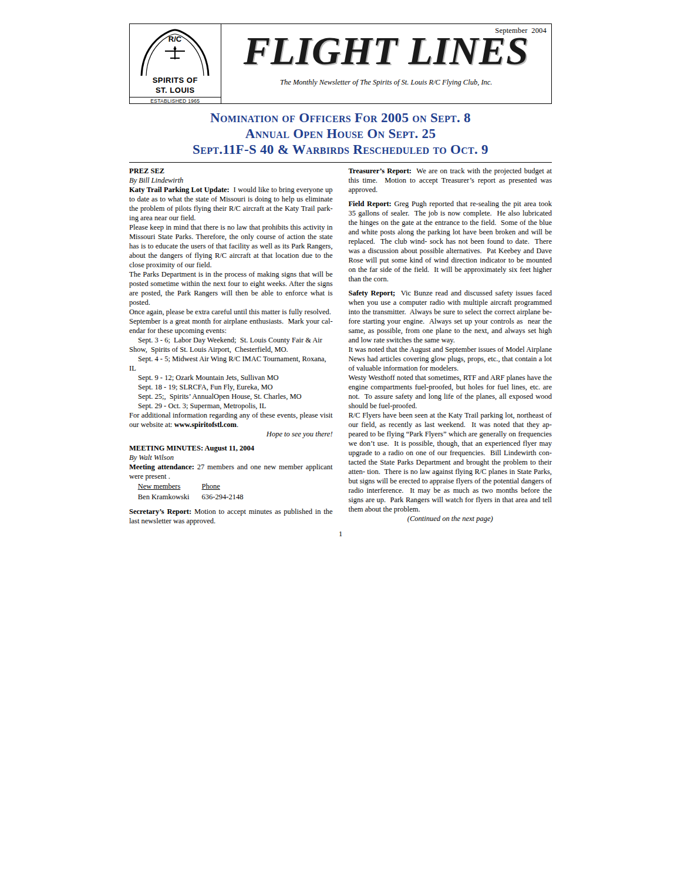September 2004
R/C
SPIRITS OF
ST. LOUIS
ESTABLISHED 1965
FLIGHT LINES
The Monthly Newsletter of The Spirits of St. Louis R/C Flying Club, Inc.
Nomination of Officers For 2005 on Sept. 8
Annual Open House On Sept. 25
Sept.11F-S 40 & Warbirds Rescheduled to Oct. 9
PREZ SEZ
By Bill Lindewirth
Katy Trail Parking Lot Update: I would like to bring everyone up to date as to what the state of Missouri is doing to help us eliminate the problem of pilots flying their R/C aircraft at the Katy Trail parking area near our field.
Please keep in mind that there is no law that prohibits this activity in Missouri State Parks. Therefore, the only course of action the state has is to educate the users of that facility as well as its Park Rangers, about the dangers of flying R/C aircraft at that location due to the close proximity of our field.
The Parks Department is in the process of making signs that will be posted sometime within the next four to eight weeks. After the signs are posted, the Park Rangers will then be able to enforce what is posted.
Once again, please be extra careful until this matter is fully resolved.
September is a great month for airplane enthusiasts. Mark your calendar for these upcoming events:
Sept. 3 - 6; Labor Day Weekend; St. Louis County Fair & Air Show, Spirits of St. Louis Airport, Chesterfield, MO.
Sept. 4 - 5; Midwest Air Wing R/C IMAC Tournament, Roxana, IL
Sept. 9 - 12; Ozark Mountain Jets, Sullivan MO
Sept. 18 - 19; SLRCFA, Fun Fly, Eureka, MO
Sept. 25;, Spirits’ AnnualOpen House, St. Charles, MO
Sept. 29 - Oct. 3; Superman, Metropolis, IL
For additional information regarding any of these events, please visit our website at: www.spiritofstl.com.
Hope to see you there!
MEETING MINUTES: August 11, 2004
By Walt Wilson
Meeting attendance: 27 members and one new member applicant were present .
| New members | Phone |
| --- | --- |
| Ben Kramkowski | 636-294-2148 |
Secretary’s Report: Motion to accept minutes as published in the last newsletter was approved.
Treasurer’s Report: We are on track with the projected budget at this time. Motion to accept Treasurer’s report as presented was approved.
Field Report: Greg Pugh reported that re-sealing the pit area took 35 gallons of sealer. The job is now complete. He also lubricated the hinges on the gate at the entrance to the field. Some of the blue and white posts along the parking lot have been broken and will be replaced. The club wind- sock has not been found to date. There was a discussion about possible alternatives. Pat Keebey and Dave Rose will put some kind of wind direction indicator to be mounted on the far side of the field. It will be approximately six feet higher than the corn.
Safety Report; Vic Bunze read and discussed safety issues faced when you use a computer radio with multiple aircraft programmed into the transmitter. Always be sure to select the correct airplane before starting your engine. Always set up your controls as near the same, as possible, from one plane to the next, and always set high and low rate switches the same way.
It was noted that the August and September issues of Model Airplane News had articles covering glow plugs, props, etc., that contain a lot of valuable information for modelers.
Westy Westhoff noted that sometimes, RTF and ARF planes have the engine compartments fuel-proofed, but holes for fuel lines, etc. are not. To assure safety and long life of the planes, all exposed wood should be fuel-proofed.
R/C Flyers have been seen at the Katy Trail parking lot, northeast of our field, as recently as last weekend. It was noted that they appeared to be flying “Park Flyers” which are generally on frequencies we don’t use. It is possible, though, that an experienced flyer may upgrade to a radio on one of our frequencies. Bill Lindewirth contacted the State Parks Department and brought the problem to their atten- tion. There is no law against flying R/C planes in State Parks, but signs will be erected to appraise flyers of the potential dangers of radio interference. It may be as much as two months before the signs are up. Park Rangers will watch for flyers in that area and tell them about the problem.
(Continued on the next page)
1